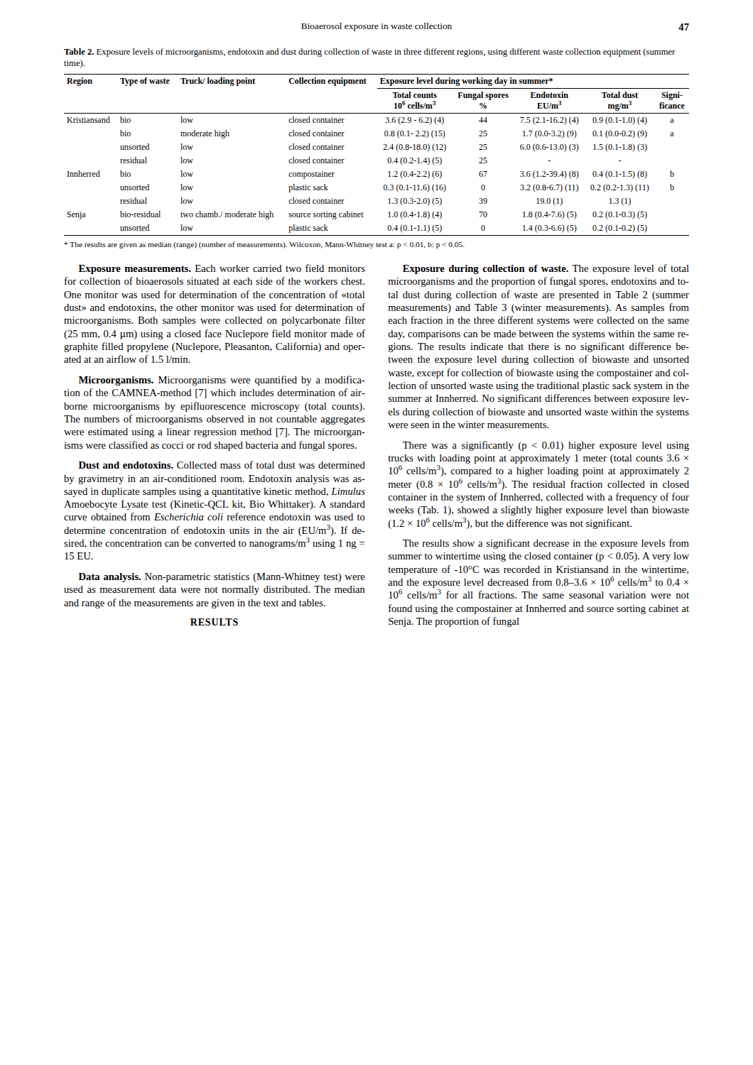Bioaerosol exposure in waste collection 47
Table 2. Exposure levels of microorganisms, endotoxin and dust during collection of waste in three different regions, using different waste collection equipment (summer time).
| Region | Type of waste | Truck/ loading point | Collection equipment | Exposure level during working day in summer* |
| --- | --- | --- | --- | --- |
| Total counts 10 6 cells/m 3 | Fungal spores % | Endotoxin EU/m 3 | Total dust mg/m 3 | Signi- ficance |
| Kristiansand | bio | low | closed container | 3.6 (2.9 - 6.2) (4) | 44 | 7.5 (2.1-16.2) (4) | 0.9 (0.1-1.0) (4) | a |
| | bio | moderate high | closed container | 0.8 (0.1- 2.2) (15) | 25 | 1.7 (0.0-3.2) (9) | 0.1 (0.0-0.2) (9) | a |
| | unsorted | low | closed container | 2.4 (0.8-18.0) (12) | 25 | 6.0 (0.6-13.0) (3) | 1.5 (0.1-1.8) (3) | |
| | residual | low | closed container | 0.4 (0.2-1.4) (5) | 25 | - | - | |
| Innherred | bio | low | compostainer | 1.2 (0.4-2.2) (6) | 67 | 3.6 (1.2-39.4) (8) | 0.4 (0.1-1.5) (8) | b |
| | unsorted | low | plastic sack | 0.3 (0.1-11.6) (16) | 0 | 3.2 (0.8-6.7) (11) | 0.2 (0.2-1.3) (11) | b |
| | residual | low | closed container | 1.3 (0.3-2.0) (5) | 39 | 19.0 (1) | 1.3 (1) | |
| Senja | bio-residual | two chamb./ moderate high | source sorting cabinet | 1.0 (0.4-1.8) (4) | 70 | 1.8 (0.4-7.6) (5) | 0.2 (0.1-0.3) (5) | |
| | unsorted | low | plastic sack | 0.4 (0.1-1.1) (5) | 0 | 1.4 (0.3-6.6) (5) | 0.2 (0.1-0.2) (5) | |
* The results are given as median (range) (number of measurements). Wilcoxon, Mann-Whitney test a: p < 0.01, b: p < 0.05.
Exposure measurements. Each worker carried two field monitors for collection of bioaerosols situated at each side of the workers chest. One monitor was used for determination of the concentration of «total dust» and endotoxins, the other monitor was used for determination of microorganisms. Both samples were collected on polycarbonate filter (25 mm, 0.4 µm) using a closed face Nuclepore field monitor made of graphite filled propylene (Nuclepore, Pleasanton, California) and operated at an airflow of 1.5 l/min.
Microorganisms. Microorganisms were quantified by a modification of the CAMNEA-method [7] which includes determination of airborne microorganisms by epifluorescence microscopy (total counts). The numbers of microorganisms observed in not countable aggregates were estimated using a linear regression method [7]. The microorganisms were classified as cocci or rod shaped bacteria and fungal spores.
Dust and endotoxins. Collected mass of total dust was determined by gravimetry in an air-conditioned room. Endotoxin analysis was assayed in duplicate samples using a quantitative kinetic method, Limulus Amoebocyte Lysate test (Kinetic-QCL kit, Bio Whittaker). A standard curve obtained from Escherichia coli reference endotoxin was used to determine concentration of endotoxin units in the air (EU/m3). If desired, the concentration can be converted to nanograms/m3 using 1 ng = 15 EU.
Data analysis. Non-parametric statistics (Mann-Whitney test) were used as measurement data were not normally distributed. The median and range of the measurements are given in the text and tables.
Results
Exposure during collection of waste. The exposure level of total microorganisms and the proportion of fungal spores, endotoxins and total dust during collection of waste are presented in Table 2 (summer measurements) and Table 3 (winter measurements). As samples from each fraction in the three different systems were collected on the same day, comparisons can be made between the systems within the same regions. The results indicate that there is no significant difference between the exposure level during collection of biowaste and unsorted waste, except for collection of biowaste using the compostainer and collection of unsorted waste using the traditional plastic sack system in the summer at Innherred. No significant differences between exposure levels during collection of biowaste and unsorted waste within the systems were seen in the winter measurements.
There was a significantly (p < 0.01) higher exposure level using trucks with loading point at approximately 1 meter (total counts 3.6 × 106 cells/m3), compared to a higher loading point at approximately 2 meter (0.8 × 106 cells/m3). The residual fraction collected in closed container in the system of Innherred, collected with a frequency of four weeks (Tab. 1), showed a slightly higher exposure level than biowaste (1.2 × 106 cells/m3), but the difference was not significant.
The results show a significant decrease in the exposure levels from summer to wintertime using the closed container (p < 0.05). A very low temperature of -10°C was recorded in Kristiansand in the wintertime, and the exposure level decreased from 0.8–3.6 × 106 cells/m3 to 0.4 × 106 cells/m3 for all fractions. The same seasonal variation were not found using the compostainer at Innherred and source sorting cabinet at Senja. The proportion of fungal